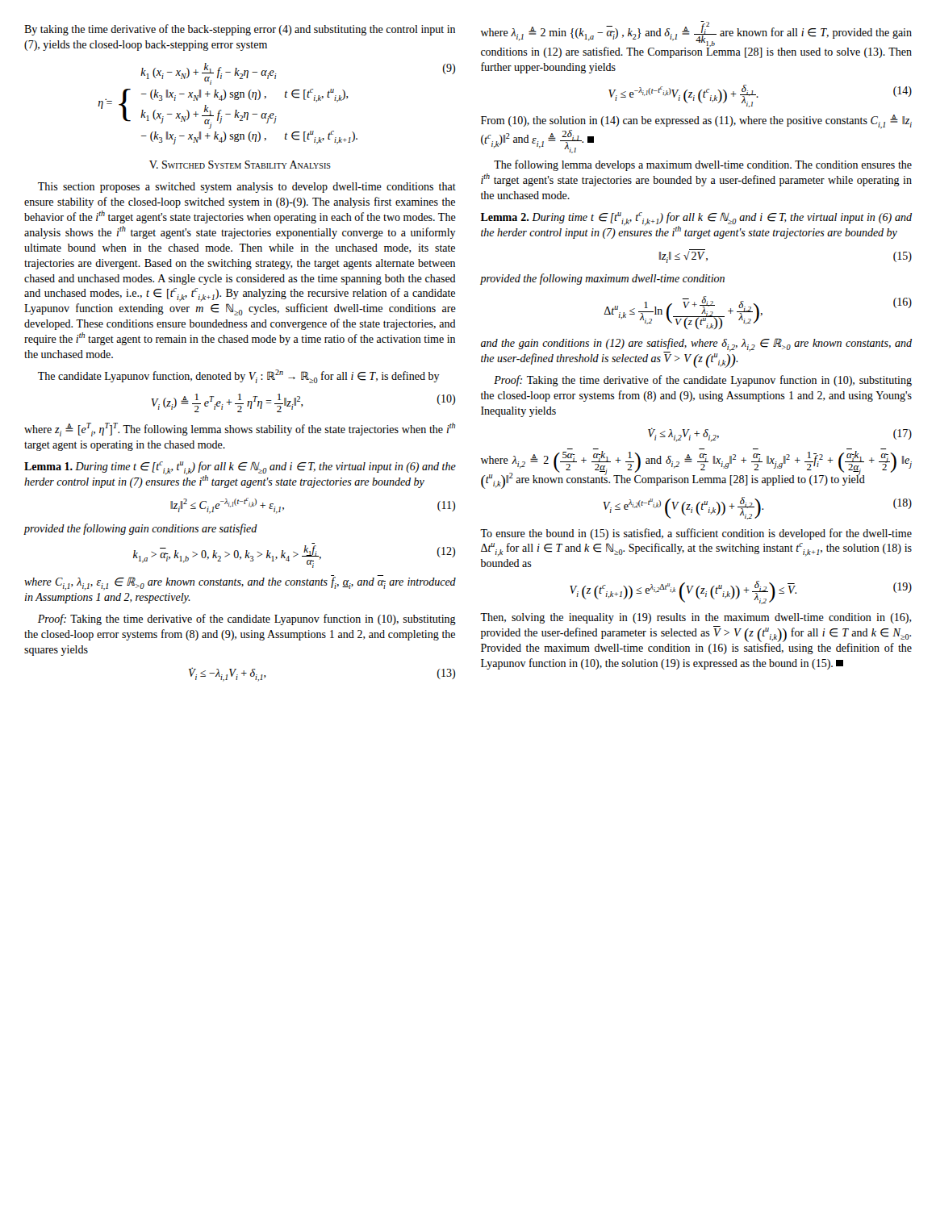By taking the time derivative of the back-stepping error (4) and substituting the control input in (7), yields the closed-loop back-stepping error system
(9) η̇ = {
| k 1 ( x i − x N ) + k 1 α i f i − k 2 η − α i e i | |
| − ( k 3 ‖ x i − x N ‖ + k 4 ) sgn ( η ) , | t ∈ [ t c i,k , t u i,k ), |
| k 1 ( x j − x N ) + k 1 α j f j − k 2 η − α j e j | |
| − ( k 3 ‖ x j − x N ‖ + k 4 ) sgn ( η ) , | t ∈ [ t u i,k , t c i,k+1 ). |
V. Switched System Stability Analysis
This section proposes a switched system analysis to develop dwell-time conditions that ensure stability of the closed-loop switched system in (8)-(9). The analysis first examines the behavior of the ith target agent's state trajectories when operating in each of the two modes. The analysis shows the ith target agent's state trajectories exponentially converge to a uniformly ultimate bound when in the chased mode. Then while in the unchased mode, its state trajectories are divergent. Based on the switching strategy, the target agents alternate between chased and unchased modes. A single cycle is considered as the time spanning both the chased and unchased modes, i.e., t ∈ [tci,k, tci,k+1). By analyzing the recursive relation of a candidate Lyapunov function extending over m ∈ ℕ≥0 cycles, sufficient dwell-time conditions are developed. These conditions ensure boundedness and convergence of the state trajectories, and require the ith target agent to remain in the chased mode by a time ratio of the activation time in the unchased mode.
The candidate Lyapunov function, denoted by Vi : ℝ2n → ℝ≥0 for all i ∈ T, is defined by
(10) Vi (zi) ≜ 12 eTiei + 12 ηTη = 12‖zi‖2,
where zi ≜ [eTi, ηT]T. The following lemma shows stability of the state trajectories when the ith target agent is operating in the chased mode.
Lemma 1. During time t ∈ [tci,k, tui,k) for all k ∈ ℕ≥0 and i ∈ T, the virtual input in (6) and the herder control input in (7) ensures the ith target agent's state trajectories are bounded by
(11) ‖zi‖2 ≤ Ci,1e−λi,1(t−tci,k) + εi,1,
provided the following gain conditions are satisfied
(12) k1,a > αi, k1,b > 0, k2 > 0, k3 > k1, k4 > k1fi αi,
where Ci,1, λi,1, εi,1 ∈ ℝ>0 are known constants, and the constants fi, αi, and αi are introduced in Assumptions 1 and 2, respectively.
Proof: Taking the time derivative of the candidate Lyapunov function in (10), substituting the closed-loop error systems from (8) and (9), using Assumptions 1 and 2, and completing the squares yields
(13) V̇i ≤ −λi,1Vi + δi,1,
where λi,1 ≜ 2 min {(k1,a − αi) , k2} and δi,1 ≜ fi24k1,b are known for all i ∈ T, provided the gain conditions in (12) are satisfied. The Comparison Lemma [28] is then used to solve (13). Then further upper-bounding yields
(14) Vi ≤ e−λi,1(t−tci,k)Vi (zi (tci,k)) + δi,1 λi,1.
From (10), the solution in (14) can be expressed as (11), where the positive constants Ci,1 ≜ ‖zi (tci,k)‖2 and εi,1 ≜ 2δi,1 λi,1.
The following lemma develops a maximum dwell-time condition. The condition ensures the ith target agent's state trajectories are bounded by a user-defined parameter while operating in the unchased mode.
Lemma 2. During time t ∈ [tui,k, tci,k+1) for all k ∈ ℕ≥0 and i ∈ T, the virtual input in (6) and the herder control input in (7) ensures the ith target agent's state trajectories are bounded by
(15) ‖zi‖ ≤ √2V,
provided the following maximum dwell-time condition
(16) Δtui,k ≤ 1 λi,2 ln (V + δi,2 λi,2 V (z (tui,k)) + δi,2 λi,2),
and the gain conditions in (12) are satisfied, where δi,2, λi,2 ∈ ℝ>0 are known constants, and the user-defined threshold is selected as V > V (z (tui,k)).
Proof: Taking the time derivative of the candidate Lyapunov function in (10), substituting the closed-loop error systems from (8) and (9), using Assumptions 1 and 2, and using Young's Inequality yields
(17) V̇i ≤ λi,2Vi + δi,2,
where λi,2 ≜ 2 (5αi 2 + αi k12αj + 12) and δi,2 ≜ αi 2 ‖xi,g‖2 + αi 2 ‖xj,g‖2 + 12 fi2 + (αi k12αj + αj 2) ‖ej (tui,k)‖2 are known constants. The Comparison Lemma [28] is applied to (17) to yield
(18) Vi ≤ eλi,2(t−tui,k) (V (zi (tui,k)) + δi,2 λi,2).
To ensure the bound in (15) is satisfied, a sufficient condition is developed for the dwell-time Δtui,k for all i ∈ T and k ∈ ℕ≥0. Specifically, at the switching instant tci,k+1, the solution (18) is bounded as
(19) Vi (z (tci,k+1)) ≤ eλi,2 Δtui,k (V (zi (tui,k)) + δi,2 λi,2) ≤ V.
Then, solving the inequality in (19) results in the maximum dwell-time condition in (16), provided the user-defined parameter is selected as V > V (z (tui,k)) for all i ∈ T and k ∈ N≥0. Provided the maximum dwell-time condition in (16) is satisfied, using the definition of the Lyapunov function in (10), the solution (19) is expressed as the bound in (15).